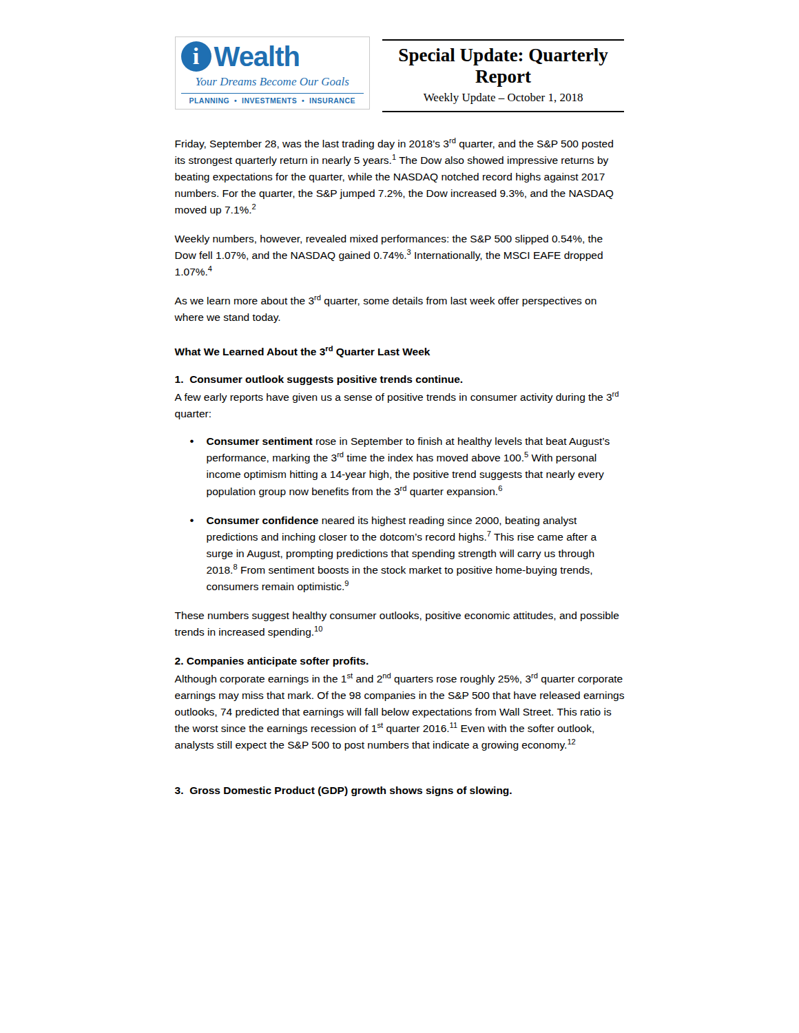i
Wealth
Your Dreams Become Our Goals
PLANNING • INVESTMENTS • INSURANCE
Special Update: Quarterly Report
Weekly Update – October 1, 2018
Friday, September 28, was the last trading day in 2018’s 3rd quarter, and the S&P 500 posted its strongest quarterly return in nearly 5 years.1 The Dow also showed impressive returns by beating expectations for the quarter, while the NASDAQ notched record highs against 2017 numbers. For the quarter, the S&P jumped 7.2%, the Dow increased 9.3%, and the NASDAQ moved up 7.1%.2
Weekly numbers, however, revealed mixed performances: the S&P 500 slipped 0.54%, the Dow fell 1.07%, and the NASDAQ gained 0.74%.3 Internationally, the MSCI EAFE dropped 1.07%.4
As we learn more about the 3rd quarter, some details from last week offer perspectives on where we stand today.
What We Learned About the 3rd Quarter Last Week
1. Consumer outlook suggests positive trends continue.
A few early reports have given us a sense of positive trends in consumer activity during the 3rd quarter:
Consumer sentiment rose in September to finish at healthy levels that beat August’s performance, marking the 3rd time the index has moved above 100.5 With personal income optimism hitting a 14-year high, the positive trend suggests that nearly every population group now benefits from the 3rd quarter expansion.6
Consumer confidence neared its highest reading since 2000, beating analyst predictions and inching closer to the dotcom’s record highs.7 This rise came after a surge in August, prompting predictions that spending strength will carry us through 2018.8 From sentiment boosts in the stock market to positive home-buying trends, consumers remain optimistic.9
These numbers suggest healthy consumer outlooks, positive economic attitudes, and possible trends in increased spending.10
2. Companies anticipate softer profits.
Although corporate earnings in the 1st and 2nd quarters rose roughly 25%, 3rd quarter corporate earnings may miss that mark. Of the 98 companies in the S&P 500 that have released earnings outlooks, 74 predicted that earnings will fall below expectations from Wall Street. This ratio is the worst since the earnings recession of 1st quarter 2016.11 Even with the softer outlook, analysts still expect the S&P 500 to post numbers that indicate a growing economy.12
3. Gross Domestic Product (GDP) growth shows signs of slowing.